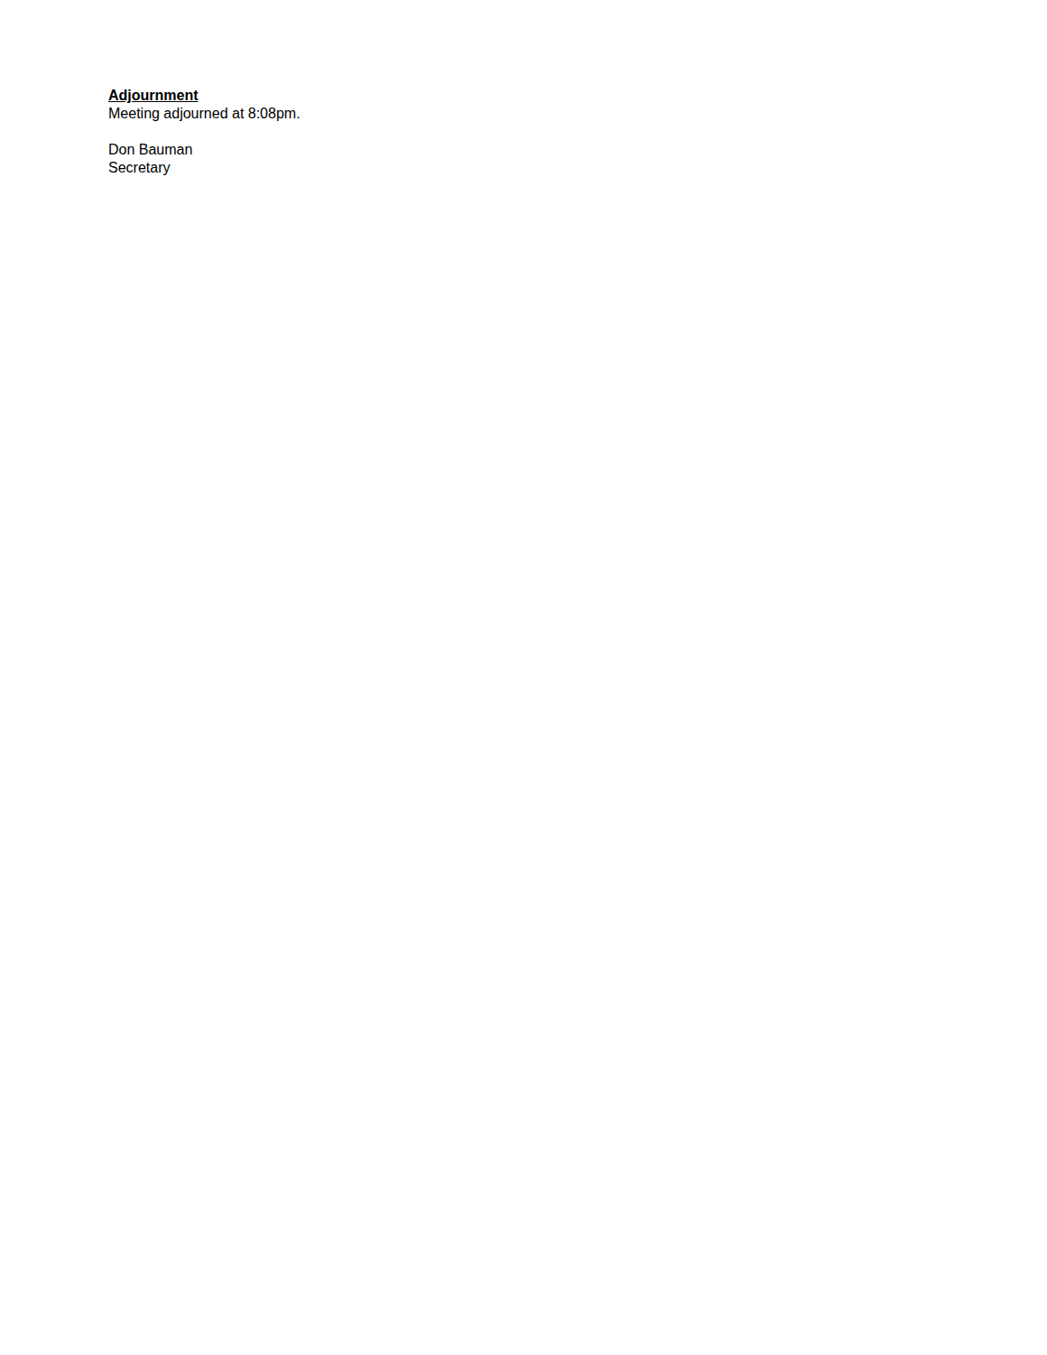Adjournment
Meeting adjourned at 8:08pm.
Don Bauman
Secretary